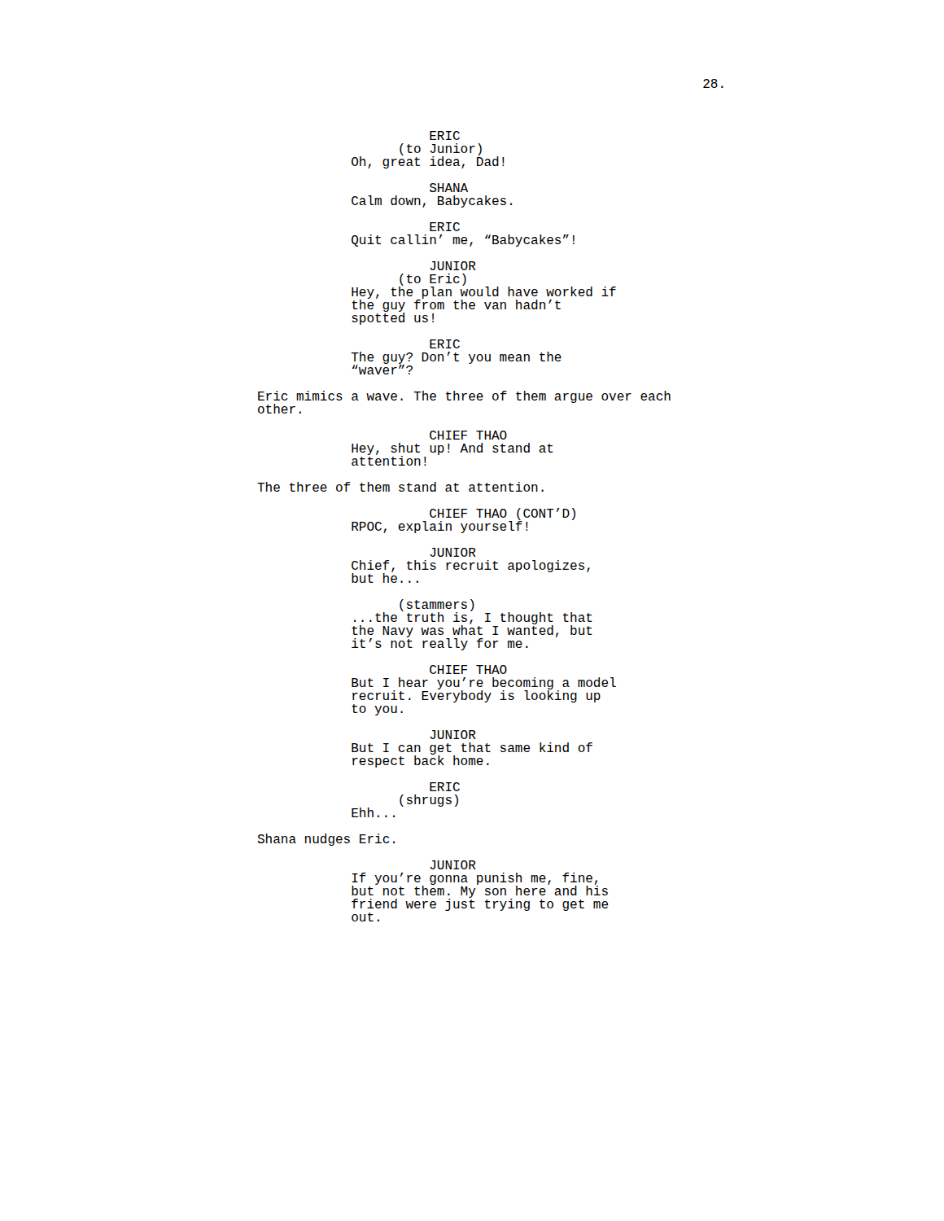28.
ERIC
(to Junior)
Oh, great idea, Dad!
SHANA
Calm down, Babycakes.
ERIC
Quit callin’ me, “Babycakes”!
JUNIOR
(to Eric)
Hey, the plan would have worked if the guy from the van hadn’t spotted us!
ERIC
The guy? Don’t you mean the “waver”?
Eric mimics a wave. The three of them argue over each other.
CHIEF THAO
Hey, shut up! And stand at attention!
The three of them stand at attention.
CHIEF THAO (CONT’D)
RPOC, explain yourself!
JUNIOR
Chief, this recruit apologizes, but he...
(stammers)
...the truth is, I thought that the Navy was what I wanted, but it’s not really for me.
CHIEF THAO
But I hear you’re becoming a model recruit. Everybody is looking up to you.
JUNIOR
But I can get that same kind of respect back home.
ERIC
(shrugs)
Ehh...
Shana nudges Eric.
JUNIOR
If you’re gonna punish me, fine, but not them. My son here and his friend were just trying to get me out.